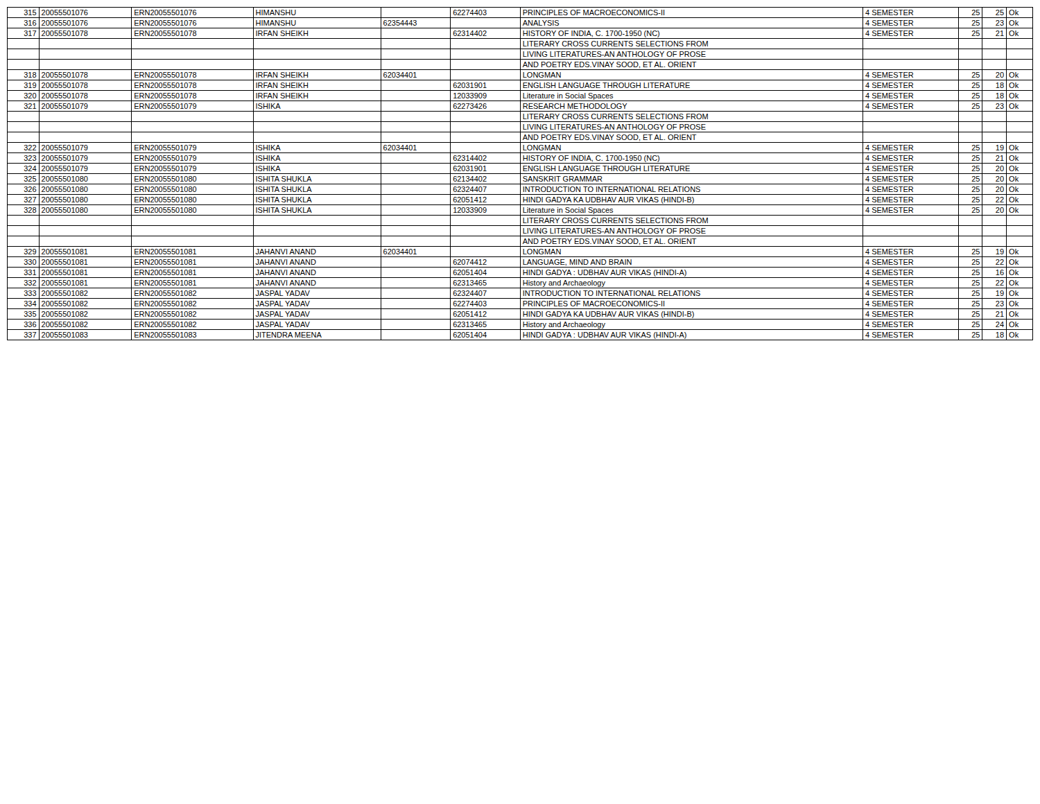| 315 | 20055501076 | ERN20055501076 | HIMANSHU | | 62274403 | PRINCIPLES OF MACROECONOMICS-II | 4 SEMESTER | 25 | 25 | Ok |
| 316 | 20055501076 | ERN20055501076 | HIMANSHU | 62354443 | | ANALYSIS | 4 SEMESTER | 25 | 23 | Ok |
| 317 | 20055501078 | ERN20055501078 | IRFAN SHEIKH | | 62314402 | HISTORY OF INDIA, C. 1700-1950 (NC) | 4 SEMESTER | 25 | 21 | Ok |
| | | | | | | LITERARY CROSS CURRENTS SELECTIONS FROM | | | | |
| | | | | | | LIVING LITERATURES-AN ANTHOLOGY OF PROSE | | | | |
| | | | | | | AND POETRY EDS.VINAY SOOD, ET AL. ORIENT | | | | |
| 318 | 20055501078 | ERN20055501078 | IRFAN SHEIKH | 62034401 | | LONGMAN | 4 SEMESTER | 25 | 20 | Ok |
| 319 | 20055501078 | ERN20055501078 | IRFAN SHEIKH | | 62031901 | ENGLISH LANGUAGE THROUGH LITERATURE | 4 SEMESTER | 25 | 18 | Ok |
| 320 | 20055501078 | ERN20055501078 | IRFAN SHEIKH | | 12033909 | Literature in Social Spaces | 4 SEMESTER | 25 | 18 | Ok |
| 321 | 20055501079 | ERN20055501079 | ISHIKA | | 62273426 | RESEARCH METHODOLOGY | 4 SEMESTER | 25 | 23 | Ok |
| | | | | | | LITERARY CROSS CURRENTS SELECTIONS FROM | | | | |
| | | | | | | LIVING LITERATURES-AN ANTHOLOGY OF PROSE | | | | |
| | | | | | | AND POETRY EDS.VINAY SOOD, ET AL. ORIENT | | | | |
| 322 | 20055501079 | ERN20055501079 | ISHIKA | 62034401 | | LONGMAN | 4 SEMESTER | 25 | 19 | Ok |
| 323 | 20055501079 | ERN20055501079 | ISHIKA | | 62314402 | HISTORY OF INDIA, C. 1700-1950 (NC) | 4 SEMESTER | 25 | 21 | Ok |
| 324 | 20055501079 | ERN20055501079 | ISHIKA | | 62031901 | ENGLISH LANGUAGE THROUGH LITERATURE | 4 SEMESTER | 25 | 20 | Ok |
| 325 | 20055501080 | ERN20055501080 | ISHITA SHUKLA | | 62134402 | SANSKRIT GRAMMAR | 4 SEMESTER | 25 | 20 | Ok |
| 326 | 20055501080 | ERN20055501080 | ISHITA SHUKLA | | 62324407 | INTRODUCTION TO INTERNATIONAL RELATIONS | 4 SEMESTER | 25 | 20 | Ok |
| 327 | 20055501080 | ERN20055501080 | ISHITA SHUKLA | | 62051412 | HINDI GADYA KA UDBHAV AUR VIKAS (HINDI-B) | 4 SEMESTER | 25 | 22 | Ok |
| 328 | 20055501080 | ERN20055501080 | ISHITA SHUKLA | | 12033909 | Literature in Social Spaces | 4 SEMESTER | 25 | 20 | Ok |
| | | | | | | LITERARY CROSS CURRENTS SELECTIONS FROM | | | | |
| | | | | | | LIVING LITERATURES-AN ANTHOLOGY OF PROSE | | | | |
| | | | | | | AND POETRY EDS.VINAY SOOD, ET AL. ORIENT | | | | |
| 329 | 20055501081 | ERN20055501081 | JAHANVI ANAND | 62034401 | | LONGMAN | 4 SEMESTER | 25 | 19 | Ok |
| 330 | 20055501081 | ERN20055501081 | JAHANVI ANAND | | 62074412 | LANGUAGE, MIND AND BRAIN | 4 SEMESTER | 25 | 22 | Ok |
| 331 | 20055501081 | ERN20055501081 | JAHANVI ANAND | | 62051404 | HINDI GADYA : UDBHAV AUR VIKAS (HINDI-A) | 4 SEMESTER | 25 | 16 | Ok |
| 332 | 20055501081 | ERN20055501081 | JAHANVI ANAND | | 62313465 | History and Archaeology | 4 SEMESTER | 25 | 22 | Ok |
| 333 | 20055501082 | ERN20055501082 | JASPAL YADAV | | 62324407 | INTRODUCTION TO INTERNATIONAL RELATIONS | 4 SEMESTER | 25 | 19 | Ok |
| 334 | 20055501082 | ERN20055501082 | JASPAL YADAV | | 62274403 | PRINCIPLES OF MACROECONOMICS-II | 4 SEMESTER | 25 | 23 | Ok |
| 335 | 20055501082 | ERN20055501082 | JASPAL YADAV | | 62051412 | HINDI GADYA KA UDBHAV AUR VIKAS (HINDI-B) | 4 SEMESTER | 25 | 21 | Ok |
| 336 | 20055501082 | ERN20055501082 | JASPAL YADAV | | 62313465 | History and Archaeology | 4 SEMESTER | 25 | 24 | Ok |
| 337 | 20055501083 | ERN20055501083 | JITENDRA MEENA | | 62051404 | HINDI GADYA : UDBHAV AUR VIKAS (HINDI-A) | 4 SEMESTER | 25 | 18 | Ok |